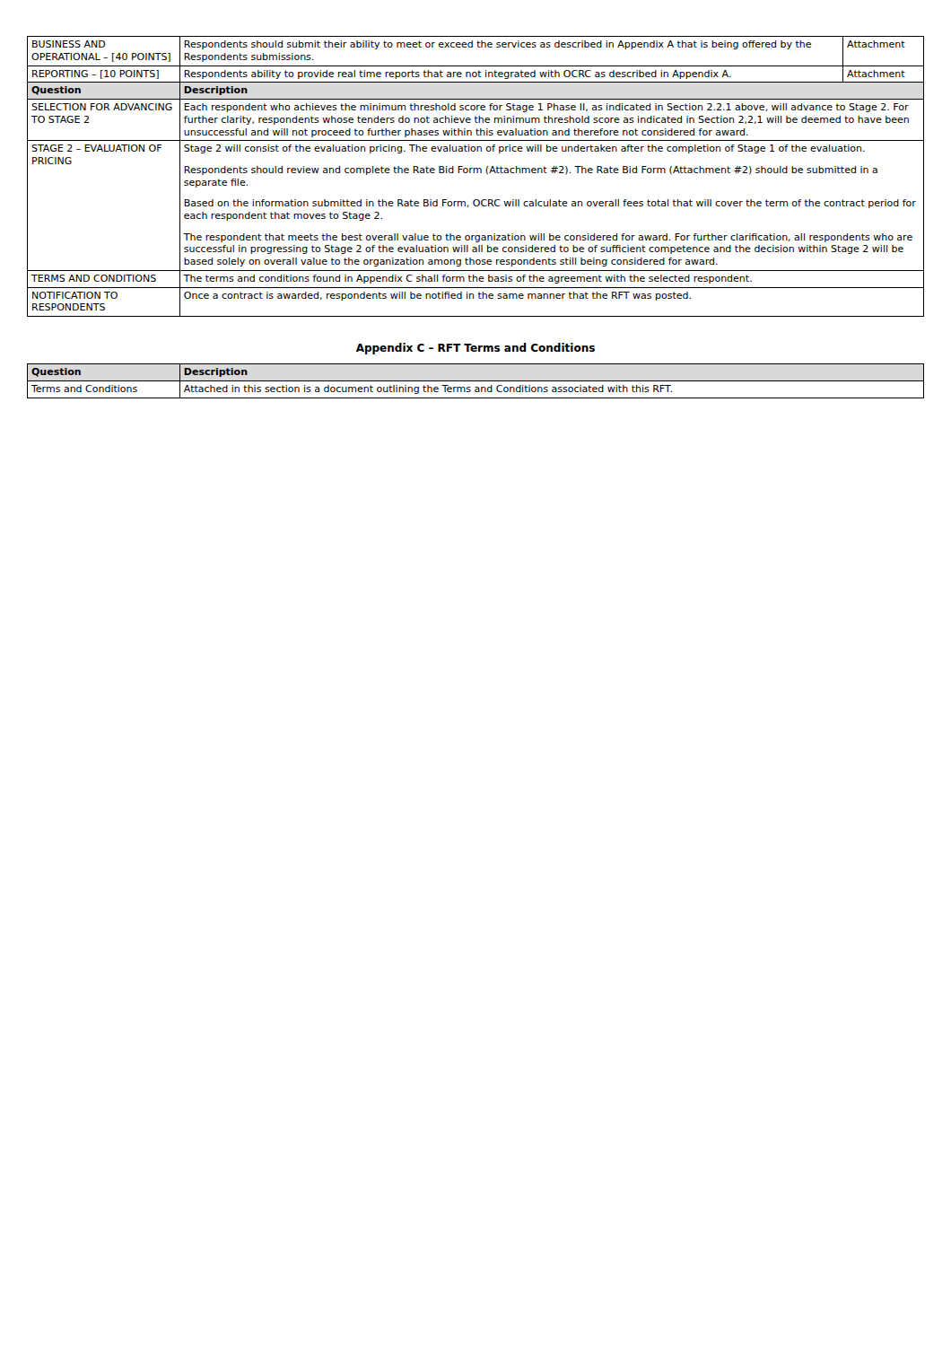| BUSINESS AND OPERATIONAL – [40 POINTS] | Respondents should submit their ability to meet or exceed the services as described in Appendix A that is being offered by the Respondents submissions. | Attachment |
| REPORTING – [10 POINTS] | Respondents ability to provide real time reports that are not integrated with OCRC as described in Appendix A. | Attachment |
| Question | Description |
| SELECTION FOR ADVANCING TO STAGE 2 | Each respondent who achieves the minimum threshold score for Stage 1 Phase II, as indicated in Section 2.2.1 above, will advance to Stage 2. For further clarity, respondents whose tenders do not achieve the minimum threshold score as indicated in Section 2,2,1 will be deemed to have been unsuccessful and will not proceed to further phases within this evaluation and therefore not considered for award. |
| STAGE 2 – EVALUATION OF PRICING | Stage 2 will consist of the evaluation pricing. The evaluation of price will be undertaken after the completion of Stage 1 of the evaluation. Respondents should review and complete the Rate Bid Form (Attachment #2). The Rate Bid Form (Attachment #2) should be submitted in a separate file. Based on the information submitted in the Rate Bid Form, OCRC will calculate an overall fees total that will cover the term of the contract period for each respondent that moves to Stage 2. The respondent that meets the best overall value to the organization will be considered for award. For further clarification, all respondents who are successful in progressing to Stage 2 of the evaluation will all be considered to be of sufficient competence and the decision within Stage 2 will be based solely on overall value to the organization among those respondents still being considered for award. |
| TERMS AND CONDITIONS | The terms and conditions found in Appendix C shall form the basis of the agreement with the selected respondent. |
| NOTIFICATION TO RESPONDENTS | Once a contract is awarded, respondents will be notified in the same manner that the RFT was posted. |
Appendix C – RFT Terms and Conditions
| Question | Description |
| Terms and Conditions | Attached in this section is a document outlining the Terms and Conditions associated with this RFT. |